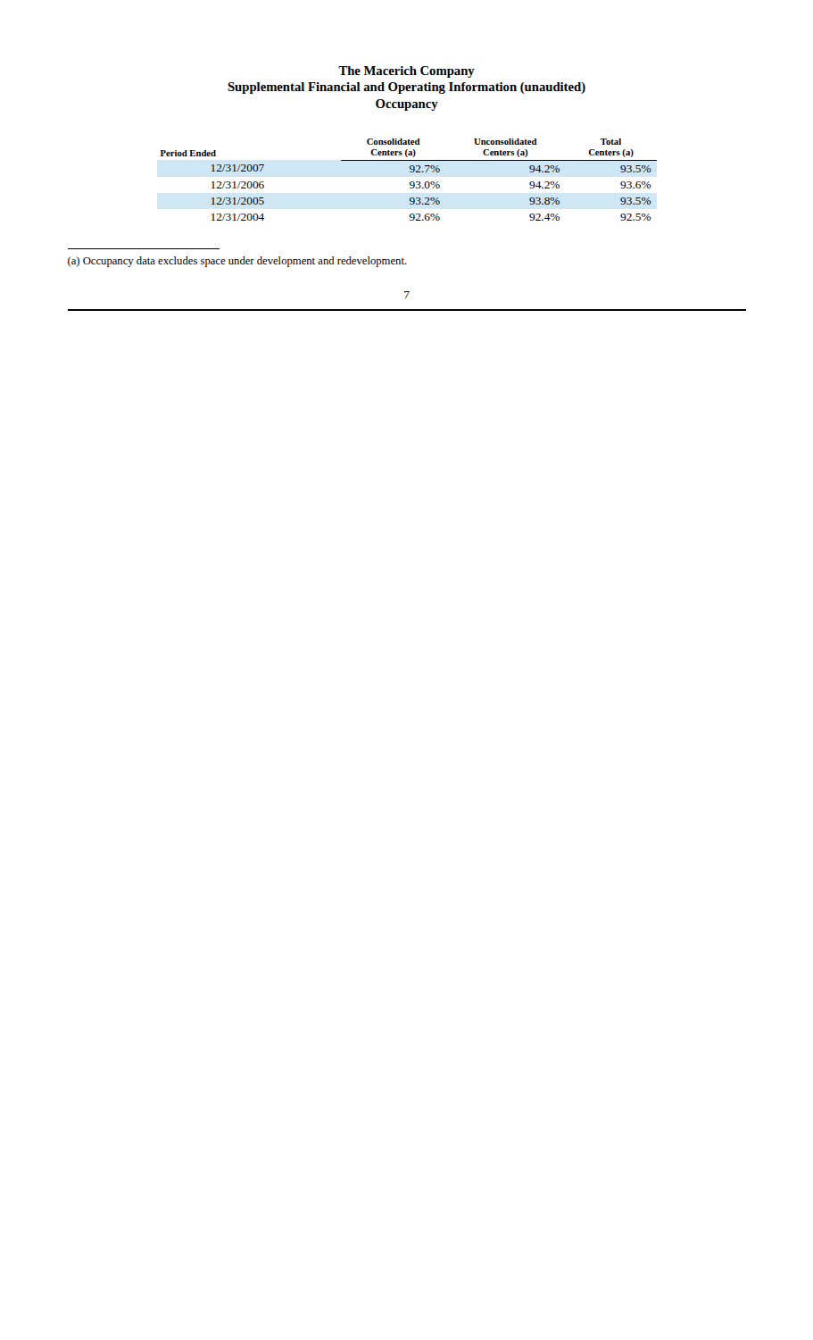The Macerich Company
Supplemental Financial and Operating Information (unaudited)
Occupancy
| Period Ended | Consolidated Centers (a) | Unconsolidated Centers (a) | Total Centers (a) |
| --- | --- | --- | --- |
| 12/31/2007 | 92.7% | 94.2% | 93.5% |
| 12/31/2006 | 93.0% | 94.2% | 93.6% |
| 12/31/2005 | 93.2% | 93.8% | 93.5% |
| 12/31/2004 | 92.6% | 92.4% | 92.5% |
(a) Occupancy data excludes space under development and redevelopment.
7